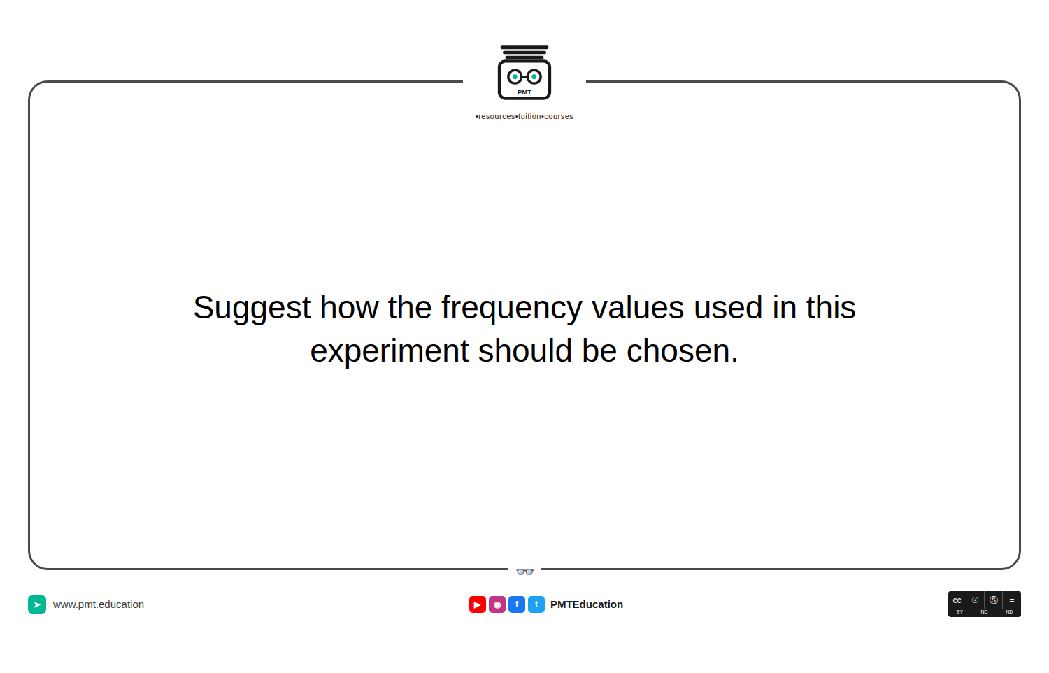PMT
•resources•tuition•courses
Suggest how the frequency values used in this experiment should be chosen.
👓
➤ www.pmt.education
▶ ◉ f t
PMTEducation
cc ☉ Ⓢ =
BY NC ND